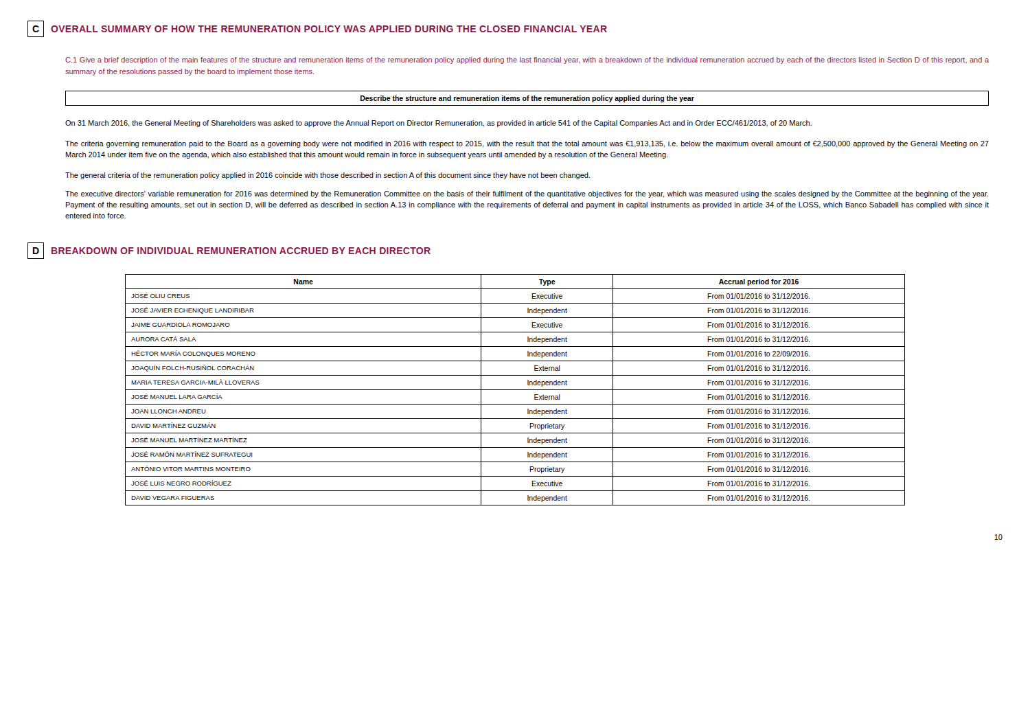C
OVERALL SUMMARY OF HOW THE REMUNERATION POLICY WAS APPLIED DURING THE CLOSED FINANCIAL YEAR
C.1 Give a brief description of the main features of the structure and remuneration items of the remuneration policy applied during the last financial year, with a breakdown of the individual remuneration accrued by each of the directors listed in Section D of this report, and a summary of the resolutions passed by the board to implement those items.
Describe the structure and remuneration items of the remuneration policy applied during the year
On 31 March 2016, the General Meeting of Shareholders was asked to approve the Annual Report on Director Remuneration, as provided in article 541 of the Capital Companies Act and in Order ECC/461/2013, of 20 March.
The criteria governing remuneration paid to the Board as a governing body were not modified in 2016 with respect to 2015, with the result that the total amount was €1,913,135, i.e. below the maximum overall amount of €2,500,000 approved by the General Meeting on 27 March 2014 under item five on the agenda, which also established that this amount would remain in force in subsequent years until amended by a resolution of the General Meeting.
The general criteria of the remuneration policy applied in 2016 coincide with those described in section A of this document since they have not been changed.
The executive directors' variable remuneration for 2016 was determined by the Remuneration Committee on the basis of their fulfilment of the quantitative objectives for the year, which was measured using the scales designed by the Committee at the beginning of the year. Payment of the resulting amounts, set out in section D, will be deferred as described in section A.13 in compliance with the requirements of deferral and payment in capital instruments as provided in article 34 of the LOSS, which Banco Sabadell has complied with since it entered into force.
D
BREAKDOWN OF INDIVIDUAL REMUNERATION ACCRUED BY EACH DIRECTOR
| Name | Type | Accrual period for 2016 |
| --- | --- | --- |
| JOSÉ OLIU CREUS | Executive | From 01/01/2016 to 31/12/2016. |
| JOSÉ JAVIER ECHENIQUE LANDIRIBAR | Independent | From 01/01/2016 to 31/12/2016. |
| JAIME GUARDIOLA ROMOJARO | Executive | From 01/01/2016 to 31/12/2016. |
| AURORA CATÁ SALA | Independent | From 01/01/2016 to 31/12/2016. |
| HÉCTOR MARÍA COLONQUES MORENO | Independent | From 01/01/2016 to 22/09/2016. |
| JOAQUÍN FOLCH-RUSIÑOL CORACHÁN | External | From 01/01/2016 to 31/12/2016. |
| MARIA TERESA GARCIA-MILÀ LLOVERAS | Independent | From 01/01/2016 to 31/12/2016. |
| JOSÉ MANUEL LARA GARCÍA | External | From 01/01/2016 to 31/12/2016. |
| JOAN LLONCH ANDREU | Independent | From 01/01/2016 to 31/12/2016. |
| DAVID MARTÍNEZ GUZMÁN | Proprietary | From 01/01/2016 to 31/12/2016. |
| JOSÉ MANUEL MARTÍNEZ MARTÍNEZ | Independent | From 01/01/2016 to 31/12/2016. |
| JOSÉ RAMÓN MARTÍNEZ SUFRATEGUI | Independent | From 01/01/2016 to 31/12/2016. |
| ANTÓNIO VITOR MARTINS MONTEIRO | Proprietary | From 01/01/2016 to 31/12/2016. |
| JOSÉ LUIS NEGRO RODRÍGUEZ | Executive | From 01/01/2016 to 31/12/2016. |
| DAVID VEGARA FIGUERAS | Independent | From 01/01/2016 to 31/12/2016. |
10